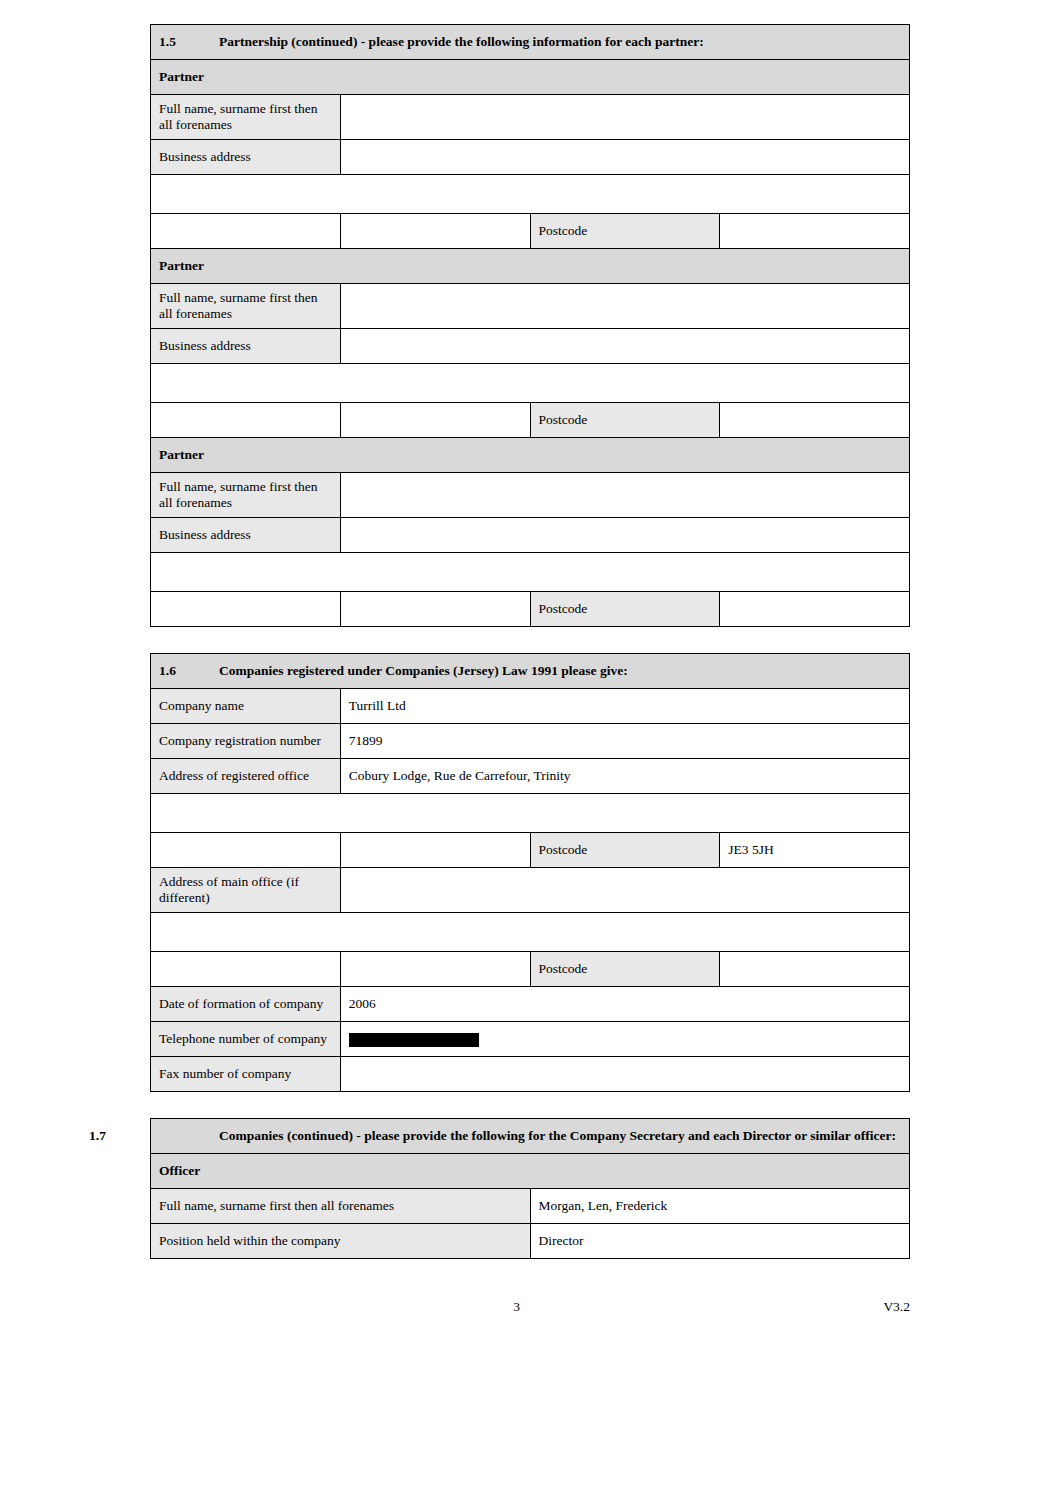| 1.5 Partnership (continued) - please provide the following information for each partner: |
| Partner |
| Full name, surname first then all forenames | |
| Business address | |
| | | Postcode | |
| Partner |
| Full name, surname first then all forenames | |
| Business address | |
| | | Postcode | |
| Partner |
| Full name, surname first then all forenames | |
| Business address | |
| | | Postcode | |
| 1.6 Companies registered under Companies (Jersey) Law 1991 please give: |
| Company name | Turrill Ltd |
| Company registration number | 71899 |
| Address of registered office | Cobury Lodge, Rue de Carrefour, Trinity |
| | | Postcode | JE3 5JH |
| Address of main office (if different) | |
| | | Postcode | |
| Date of formation of company | 2006 |
| Telephone number of company | |
| Fax number of company | |
| 1.7 Companies (continued) - please provide the following for the Company Secretary and each Director or similar officer: |
| Officer |
| Full name, surname first then all forenames | Morgan, Len, Frederick |
| Position held within the company | Director |
3 V3.2